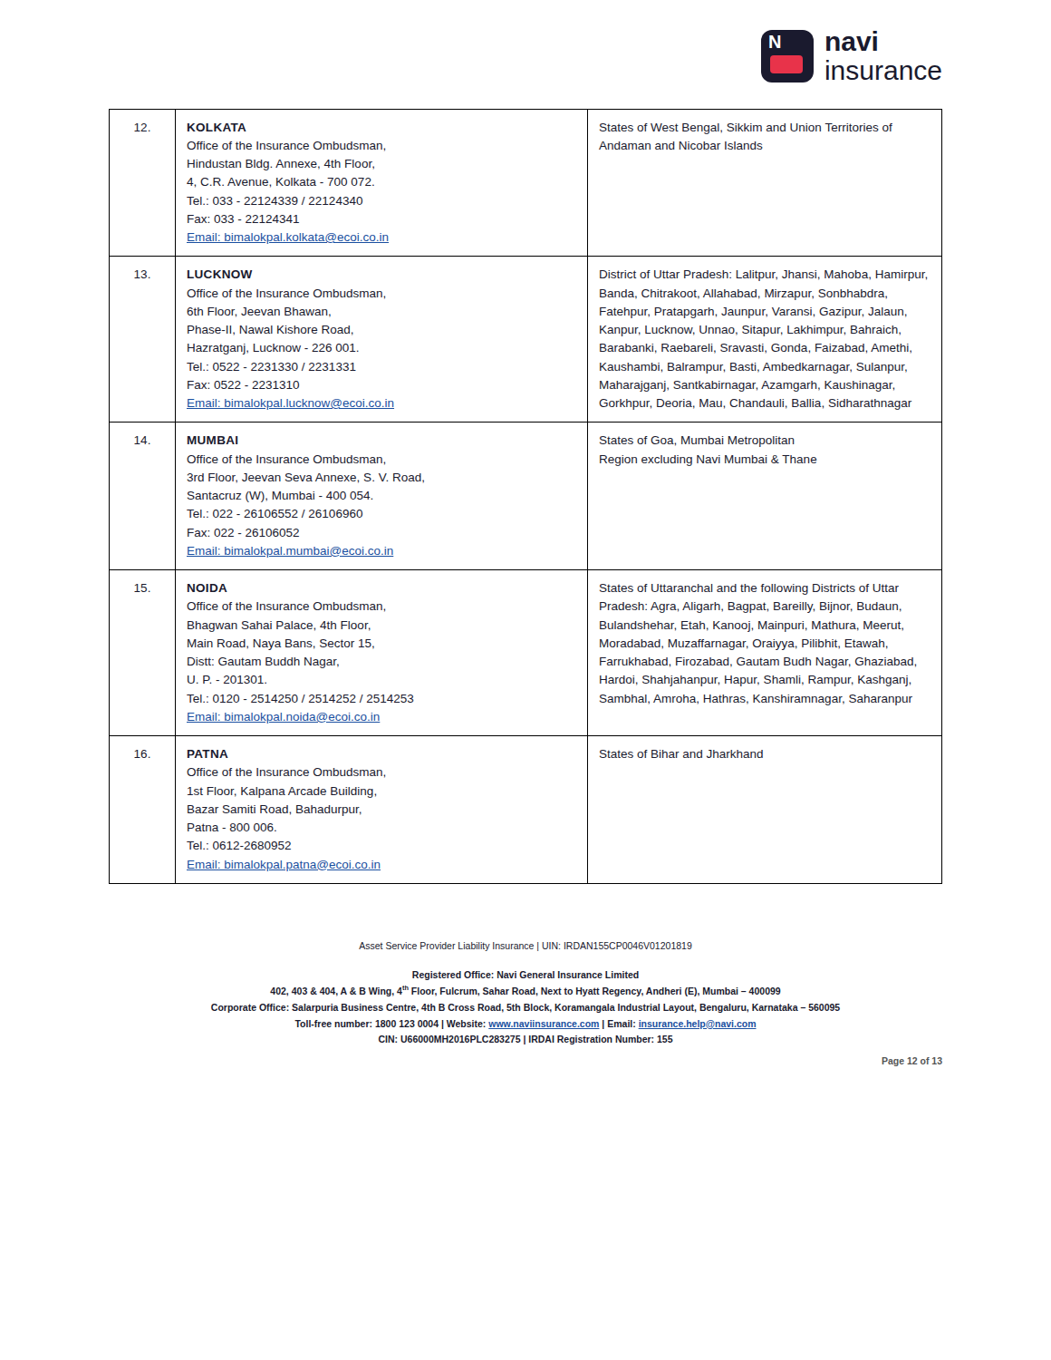navi insurance
| 12. | KOLKATA Office of the Insurance Ombudsman, Hindustan Bldg. Annexe, 4th Floor, 4, C.R. Avenue, Kolkata - 700 072. Tel.: 033 - 22124339 / 22124340 Fax: 033 - 22124341 Email: bimalokpal.kolkata@ecoi.co.in | States of West Bengal, Sikkim and Union Territories of Andaman and Nicobar Islands |
| 13. | LUCKNOW Office of the Insurance Ombudsman, 6th Floor, Jeevan Bhawan, Phase-II, Nawal Kishore Road, Hazratganj, Lucknow - 226 001. Tel.: 0522 - 2231330 / 2231331 Fax: 0522 - 2231310 Email: bimalokpal.lucknow@ecoi.co.in | District of Uttar Pradesh: Lalitpur, Jhansi, Mahoba, Hamirpur, Banda, Chitrakoot, Allahabad, Mirzapur, Sonbhabdra, Fatehpur, Pratapgarh, Jaunpur, Varansi, Gazipur, Jalaun, Kanpur, Lucknow, Unnao, Sitapur, Lakhimpur, Bahraich, Barabanki, Raebareli, Sravasti, Gonda, Faizabad, Amethi, Kaushambi, Balrampur, Basti, Ambedkarnagar, Sulanpur, Maharajganj, Santkabirnagar, Azamgarh, Kaushinagar, Gorkhpur, Deoria, Mau, Chandauli, Ballia, Sidharathnagar |
| 14. | MUMBAI Office of the Insurance Ombudsman, 3rd Floor, Jeevan Seva Annexe, S. V. Road, Santacruz (W), Mumbai - 400 054. Tel.: 022 - 26106552 / 26106960 Fax: 022 - 26106052 Email: bimalokpal.mumbai@ecoi.co.in | States of Goa, Mumbai Metropolitan Region excluding Navi Mumbai & Thane |
| 15. | NOIDA Office of the Insurance Ombudsman, Bhagwan Sahai Palace, 4th Floor, Main Road, Naya Bans, Sector 15, Distt: Gautam Buddh Nagar, U. P. - 201301. Tel.: 0120 - 2514250 / 2514252 / 2514253 Email: bimalokpal.noida@ecoi.co.in | States of Uttaranchal and the following Districts of Uttar Pradesh: Agra, Aligarh, Bagpat, Bareilly, Bijnor, Budaun, Bulandshehar, Etah, Kanooj, Mainpuri, Mathura, Meerut, Moradabad, Muzaffarnagar, Oraiyya, Pilibhit, Etawah, Farrukhabad, Firozabad, Gautam Budh Nagar, Ghaziabad, Hardoi, Shahjahanpur, Hapur, Shamli, Rampur, Kashganj, Sambhal, Amroha, Hathras, Kanshiramnagar, Saharanpur |
| 16. | PATNA Office of the Insurance Ombudsman, 1st Floor, Kalpana Arcade Building, Bazar Samiti Road, Bahadurpur, Patna - 800 006. Tel.: 0612-2680952 Email: bimalokpal.patna@ecoi.co.in | States of Bihar and Jharkhand |
Asset Service Provider Liability Insurance | UIN: IRDAN155CP0046V01201819
Registered Office: Navi General Insurance Limited
402, 403 & 404, A & B Wing, 4th Floor, Fulcrum, Sahar Road, Next to Hyatt Regency, Andheri (E), Mumbai – 400099
Corporate Office: Salarpuria Business Centre, 4th B Cross Road, 5th Block, Koramangala Industrial Layout, Bengaluru, Karnataka – 560095
Toll-free number: 1800 123 0004 | Website: www.naviinsurance.com | Email: insurance.help@navi.com
CIN: U66000MH2016PLC283275 | IRDAI Registration Number: 155
Page 12 of 13